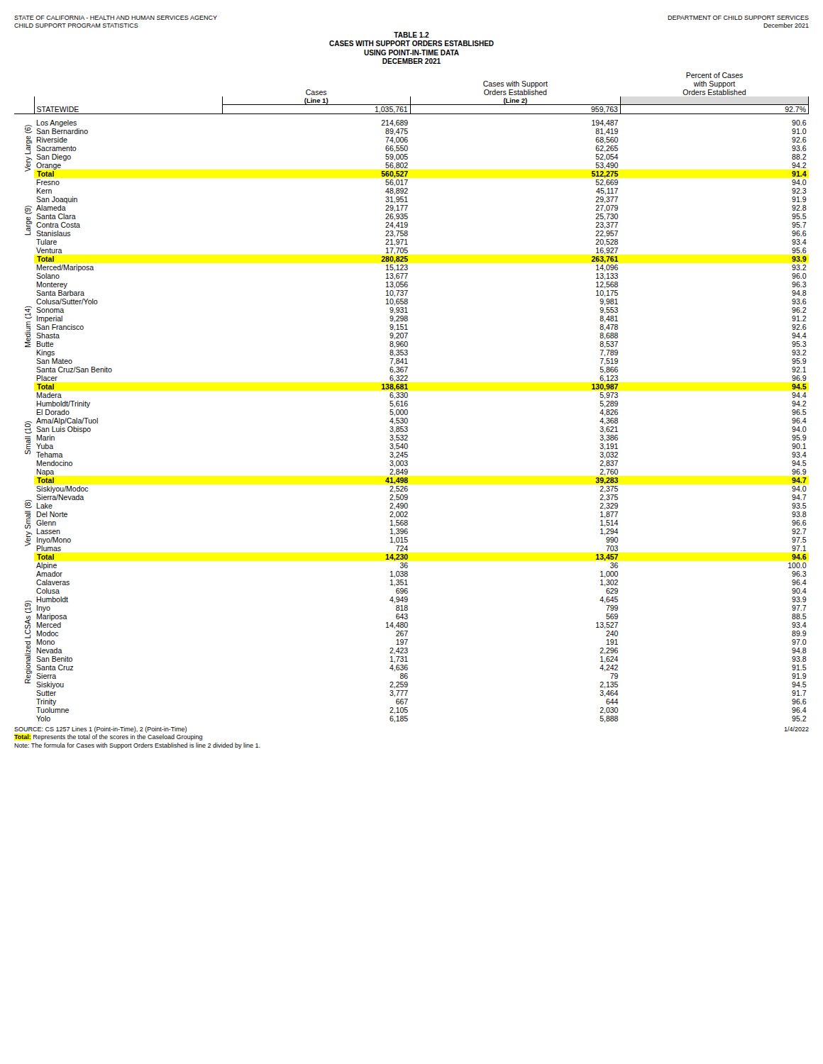STATE OF CALIFORNIA - HEALTH AND HUMAN SERVICES AGENCY
CHILD SUPPORT PROGRAM STATISTICS
DEPARTMENT OF CHILD SUPPORT SERVICES
December 2021
TABLE 1.2
CASES WITH SUPPORT ORDERS ESTABLISHED
USING POINT-IN-TIME DATA
DECEMBER 2021
| | | Cases | Cases with Support Orders Established | Percent of Cases with Support Orders Established |
| --- | --- | --- | --- | --- |
| | | (Line 1) | (Line 2) | |
| | STATEWIDE | 1,035,761 | 959,763 | 92.7% |
| Very Large (6) | Los Angeles | 214,689 | 194,487 | 90.6 |
| San Bernardino | 89,475 | 81,419 | 91.0 |
| Riverside | 74,006 | 68,560 | 92.6 |
| Sacramento | 66,550 | 62,265 | 93.6 |
| San Diego | 59,005 | 52,054 | 88.2 |
| Orange | 56,802 | 53,490 | 94.2 |
| Total | 560,527 | 512,275 | 91.4 |
| Large (9) | Fresno | 56,017 | 52,669 | 94.0 |
| Kern | 48,892 | 45,117 | 92.3 |
| San Joaquin | 31,951 | 29,377 | 91.9 |
| Alameda | 29,177 | 27,079 | 92.8 |
| Santa Clara | 26,935 | 25,730 | 95.5 |
| Contra Costa | 24,419 | 23,377 | 95.7 |
| Stanislaus | 23,758 | 22,957 | 96.6 |
| Tulare | 21,971 | 20,528 | 93.4 |
| Ventura | 17,705 | 16,927 | 95.6 |
| Total | 280,825 | 263,761 | 93.9 |
| Medium (14) | Merced/Mariposa | 15,123 | 14,096 | 93.2 |
| Solano | 13,677 | 13,133 | 96.0 |
| Monterey | 13,056 | 12,568 | 96.3 |
| Santa Barbara | 10,737 | 10,175 | 94.8 |
| Colusa/Sutter/Yolo | 10,658 | 9,981 | 93.6 |
| Sonoma | 9,931 | 9,553 | 96.2 |
| Imperial | 9,298 | 8,481 | 91.2 |
| San Francisco | 9,151 | 8,478 | 92.6 |
| Shasta | 9,207 | 8,688 | 94.4 |
| Butte | 8,960 | 8,537 | 95.3 |
| Kings | 8,353 | 7,789 | 93.2 |
| San Mateo | 7,841 | 7,519 | 95.9 |
| Santa Cruz/San Benito | 6,367 | 5,866 | 92.1 |
| Placer | 6,322 | 6,123 | 96.9 |
| Total | 138,681 | 130,987 | 94.5 |
| Small (10) | Madera | 6,330 | 5,973 | 94.4 |
| Humboldt/Trinity | 5,616 | 5,289 | 94.2 |
| El Dorado | 5,000 | 4,826 | 96.5 |
| Ama/Alp/Cala/Tuol | 4,530 | 4,368 | 96.4 |
| San Luis Obispo | 3,853 | 3,621 | 94.0 |
| Marin | 3,532 | 3,386 | 95.9 |
| Yuba | 3,540 | 3,191 | 90.1 |
| Tehama | 3,245 | 3,032 | 93.4 |
| Mendocino | 3,003 | 2,837 | 94.5 |
| Napa | 2,849 | 2,760 | 96.9 |
| Total | 41,498 | 39,283 | 94.7 |
| Very Small (8) | Siskiyou/Modoc | 2,526 | 2,375 | 94.0 |
| Sierra/Nevada | 2,509 | 2,375 | 94.7 |
| Lake | 2,490 | 2,329 | 93.5 |
| Del Norte | 2,002 | 1,877 | 93.8 |
| Glenn | 1,568 | 1,514 | 96.6 |
| Lassen | 1,396 | 1,294 | 92.7 |
| Inyo/Mono | 1,015 | 990 | 97.5 |
| Plumas | 724 | 703 | 97.1 |
| Total | 14,230 | 13,457 | 94.6 |
| Regionalized LCSAs (19) | Alpine | 36 | 36 | 100.0 |
| Amador | 1,038 | 1,000 | 96.3 |
| Calaveras | 1,351 | 1,302 | 96.4 |
| Colusa | 696 | 629 | 90.4 |
| Humboldt | 4,949 | 4,645 | 93.9 |
| Inyo | 818 | 799 | 97.7 |
| Mariposa | 643 | 569 | 88.5 |
| Merced | 14,480 | 13,527 | 93.4 |
| Modoc | 267 | 240 | 89.9 |
| Mono | 197 | 191 | 97.0 |
| Nevada | 2,423 | 2,296 | 94.8 |
| San Benito | 1,731 | 1,624 | 93.8 |
| Santa Cruz | 4,636 | 4,242 | 91.5 |
| Sierra | 86 | 79 | 91.9 |
| Siskiyou | 2,259 | 2,135 | 94.5 |
| Sutter | 3,777 | 3,464 | 91.7 |
| Trinity | 667 | 644 | 96.6 |
| Tuolumne | 2,105 | 2,030 | 96.4 |
| Yolo | 6,185 | 5,888 | 95.2 |
SOURCE: CS 1257 Lines 1 (Point-in-Time), 2 (Point-in-Time)
1/4/2022
Total: Represents the total of the scores in the Caseload Grouping
Note: The formula for Cases with Support Orders Established is line 2 divided by line 1.